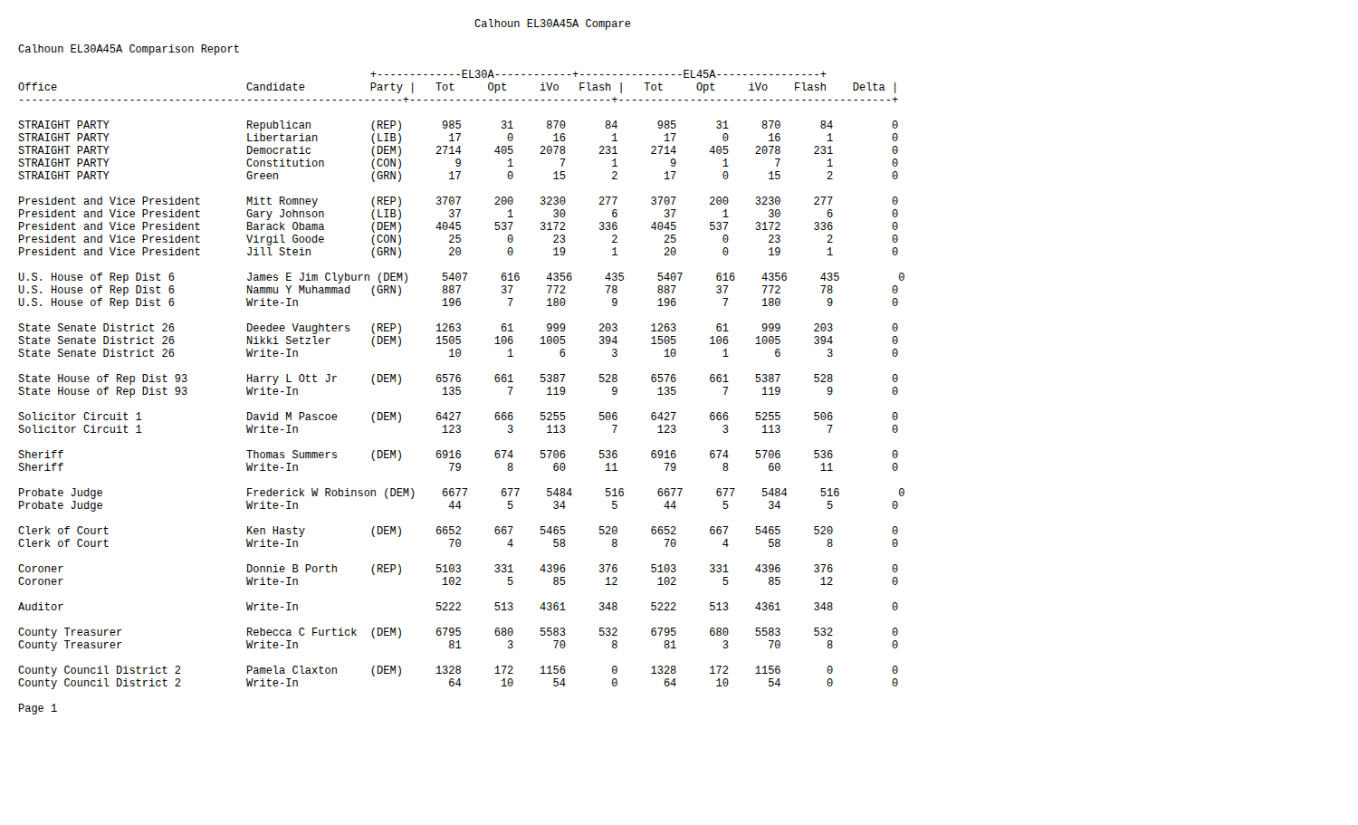Calhoun EL30A45A Compare

Calhoun EL30A45A Comparison Report

                                                      +-------------EL30A------------+----------------EL45A----------------+
Office                             Candidate          Party |   Tot     Opt     iVo   Flash |   Tot     Opt     iVo    Flash    Delta |
-----------------------------------------------------------+-------------------------------+------------------------------------------+

STRAIGHT PARTY                     Republican         (REP)      985      31     870      84      985      31     870      84         0
STRAIGHT PARTY                     Libertarian        (LIB)       17       0      16       1       17       0      16       1         0
STRAIGHT PARTY                     Democratic         (DEM)     2714     405    2078     231     2714     405    2078     231         0
STRAIGHT PARTY                     Constitution       (CON)        9       1       7       1        9       1       7       1         0
STRAIGHT PARTY                     Green              (GRN)       17       0      15       2       17       0      15       2         0

President and Vice President       Mitt Romney        (REP)     3707     200    3230     277     3707     200    3230     277         0
President and Vice President       Gary Johnson       (LIB)       37       1      30       6       37       1      30       6         0
President and Vice President       Barack Obama       (DEM)     4045     537    3172     336     4045     537    3172     336         0
President and Vice President       Virgil Goode       (CON)       25       0      23       2       25       0      23       2         0
President and Vice President       Jill Stein         (GRN)       20       0      19       1       20       0      19       1         0

U.S. House of Rep Dist 6           James E Jim Clyburn (DEM)     5407     616    4356     435     5407     616    4356     435         0
U.S. House of Rep Dist 6           Nammu Y Muhammad   (GRN)      887      37     772      78      887      37     772      78         0
U.S. House of Rep Dist 6           Write-In                      196       7     180       9      196       7     180       9         0

State Senate District 26           Deedee Vaughters   (REP)     1263      61     999     203     1263      61     999     203         0
State Senate District 26           Nikki Setzler      (DEM)     1505     106    1005     394     1505     106    1005     394         0
State Senate District 26           Write-In                       10       1       6       3       10       1       6       3         0

State House of Rep Dist 93         Harry L Ott Jr     (DEM)     6576     661    5387     528     6576     661    5387     528         0
State House of Rep Dist 93         Write-In                      135       7     119       9      135       7     119       9         0

Solicitor Circuit 1                David M Pascoe     (DEM)     6427     666    5255     506     6427     666    5255     506         0
Solicitor Circuit 1                Write-In                      123       3     113       7      123       3     113       7         0

Sheriff                            Thomas Summers     (DEM)     6916     674    5706     536     6916     674    5706     536         0
Sheriff                            Write-In                       79       8      60      11       79       8      60      11         0

Probate Judge                      Frederick W Robinson (DEM)    6677     677    5484     516     6677     677    5484     516         0
Probate Judge                      Write-In                       44       5      34       5       44       5      34       5         0

Clerk of Court                     Ken Hasty          (DEM)     6652     667    5465     520     6652     667    5465     520         0
Clerk of Court                     Write-In                       70       4      58       8       70       4      58       8         0

Coroner                            Donnie B Porth     (REP)     5103     331    4396     376     5103     331    4396     376         0
Coroner                            Write-In                      102       5      85      12      102       5      85      12         0

Auditor                            Write-In                     5222     513    4361     348     5222     513    4361     348         0

County Treasurer                   Rebecca C Furtick  (DEM)     6795     680    5583     532     6795     680    5583     532         0
County Treasurer                   Write-In                       81       3      70       8       81       3      70       8         0

County Council District 2          Pamela Claxton     (DEM)     1328     172    1156       0     1328     172    1156       0         0
County Council District 2          Write-In                       64      10      54       0       64      10      54       0         0

Page 1